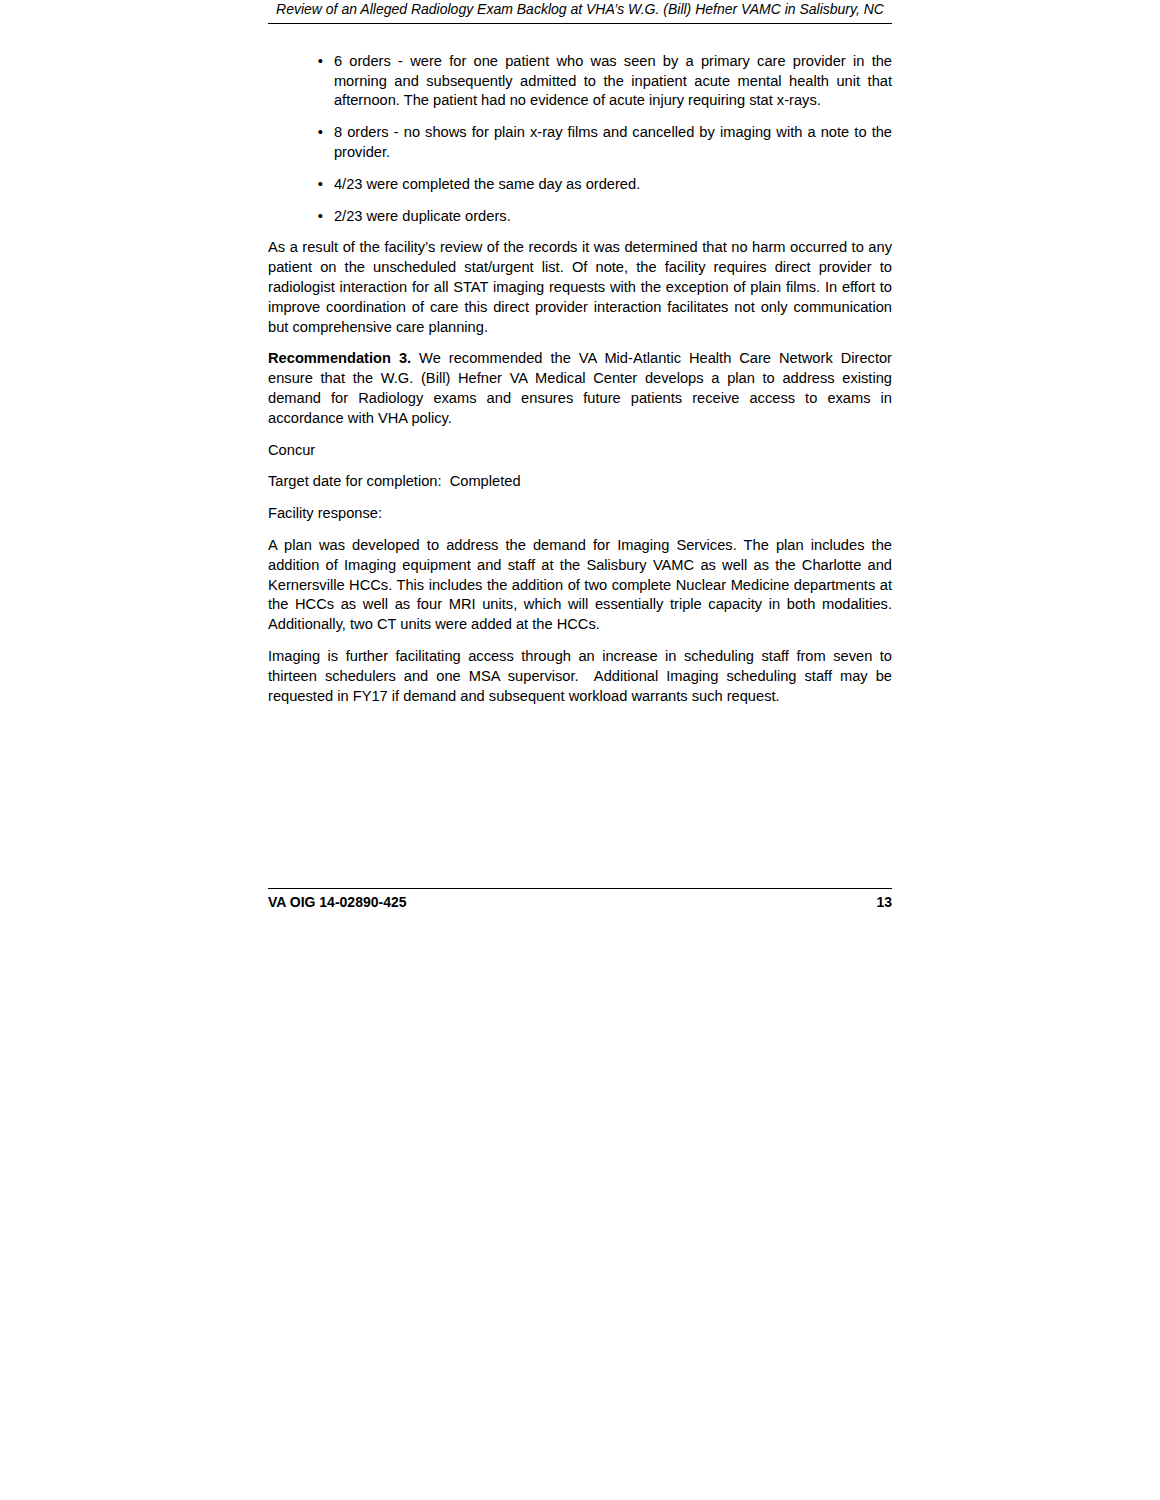Review of an Alleged Radiology Exam Backlog at VHA’s W.G. (Bill) Hefner VAMC in Salisbury, NC
6 orders - were for one patient who was seen by a primary care provider in the morning and subsequently admitted to the inpatient acute mental health unit that afternoon. The patient had no evidence of acute injury requiring stat x-rays.
8 orders - no shows for plain x-ray films and cancelled by imaging with a note to the provider.
4/23 were completed the same day as ordered.
2/23 were duplicate orders.
As a result of the facility’s review of the records it was determined that no harm occurred to any patient on the unscheduled stat/urgent list. Of note, the facility requires direct provider to radiologist interaction for all STAT imaging requests with the exception of plain films. In effort to improve coordination of care this direct provider interaction facilitates not only communication but comprehensive care planning.
Recommendation 3. We recommended the VA Mid-Atlantic Health Care Network Director ensure that the W.G. (Bill) Hefner VA Medical Center develops a plan to address existing demand for Radiology exams and ensures future patients receive access to exams in accordance with VHA policy.
Concur
Target date for completion: Completed
Facility response:
A plan was developed to address the demand for Imaging Services. The plan includes the addition of Imaging equipment and staff at the Salisbury VAMC as well as the Charlotte and Kernersville HCCs. This includes the addition of two complete Nuclear Medicine departments at the HCCs as well as four MRI units, which will essentially triple capacity in both modalities. Additionally, two CT units were added at the HCCs.
Imaging is further facilitating access through an increase in scheduling staff from seven to thirteen schedulers and one MSA supervisor. Additional Imaging scheduling staff may be requested in FY17 if demand and subsequent workload warrants such request.
VA OIG 14-02890-425 13